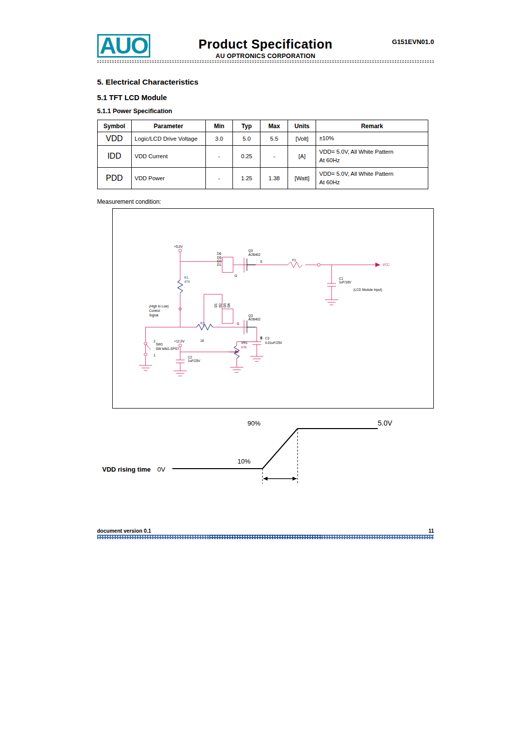AUO
Product Specification
AU OPTRONICS CORPORATION
G151EVN01.0
5. Electrical Characteristics
5.1 TFT LCD Module
5.1.1 Power Specification
| Symbol | Parameter | Min | Typ | Max | Units | Remark |
| --- | --- | --- | --- | --- | --- | --- |
| VDD | Logic/LCD Drive Voltage | 3.0 | 5.0 | 5.5 | [Volt] | ±10% |
| IDD | VDD Current | - | 0.25 | - | [A] | VDD= 5.0V, All White Pattern At 60Hz |
| PDD | VDD Power | - | 1.25 | 1.38 | [Watt] | VDD= 5.0V, All White Pattern At 60Hz |
Measurement condition:
+5.0V R1 47K Q3 AO6402 D6 D5 D2 D1 S G F1 VCC C1 1uF/16V (LCD Module Input) (High to Low) Control Signal R2 1K Q3 AO6402 D1 D2 D5 D6 G S S C3 0.01uF/25V VR1 47K +12.0V C2 1uF/25V 2 1 SW1 SW MAG-SPST
90% 5.0V 10% 0V VDD rising time
document version 0.1 11